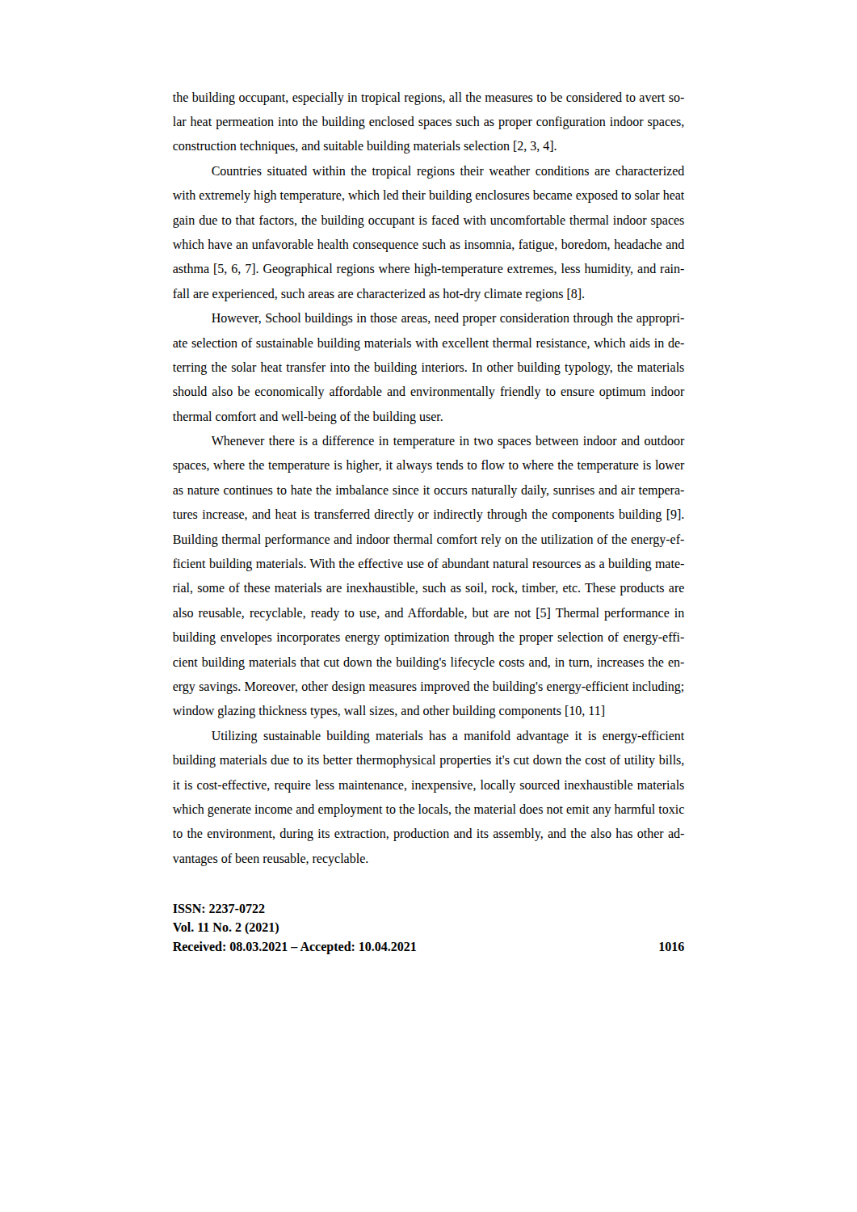the building occupant, especially in tropical regions, all the measures to be considered to avert solar heat permeation into the building enclosed spaces such as proper configuration indoor spaces, construction techniques, and suitable building materials selection [2, 3, 4].
Countries situated within the tropical regions their weather conditions are characterized with extremely high temperature, which led their building enclosures became exposed to solar heat gain due to that factors, the building occupant is faced with uncomfortable thermal indoor spaces which have an unfavorable health consequence such as insomnia, fatigue, boredom, headache and asthma [5, 6, 7]. Geographical regions where high-temperature extremes, less humidity, and rainfall are experienced, such areas are characterized as hot-dry climate regions [8].
However, School buildings in those areas, need proper consideration through the appropriate selection of sustainable building materials with excellent thermal resistance, which aids in deterring the solar heat transfer into the building interiors. In other building typology, the materials should also be economically affordable and environmentally friendly to ensure optimum indoor thermal comfort and well-being of the building user.
Whenever there is a difference in temperature in two spaces between indoor and outdoor spaces, where the temperature is higher, it always tends to flow to where the temperature is lower as nature continues to hate the imbalance since it occurs naturally daily, sunrises and air temperatures increase, and heat is transferred directly or indirectly through the components building [9]. Building thermal performance and indoor thermal comfort rely on the utilization of the energy-efficient building materials. With the effective use of abundant natural resources as a building material, some of these materials are inexhaustible, such as soil, rock, timber, etc. These products are also reusable, recyclable, ready to use, and Affordable, but are not [5] Thermal performance in building envelopes incorporates energy optimization through the proper selection of energy-efficient building materials that cut down the building's lifecycle costs and, in turn, increases the energy savings. Moreover, other design measures improved the building's energy-efficient including; window glazing thickness types, wall sizes, and other building components [10, 11]
Utilizing sustainable building materials has a manifold advantage it is energy-efficient building materials due to its better thermophysical properties it's cut down the cost of utility bills, it is cost-effective, require less maintenance, inexpensive, locally sourced inexhaustible materials which generate income and employment to the locals, the material does not emit any harmful toxic to the environment, during its extraction, production and its assembly, and the also has other advantages of been reusable, recyclable.
ISSN: 2237-0722
Vol. 11 No. 2 (2021)
Received: 08.03.2021 – Accepted: 10.04.2021
1016